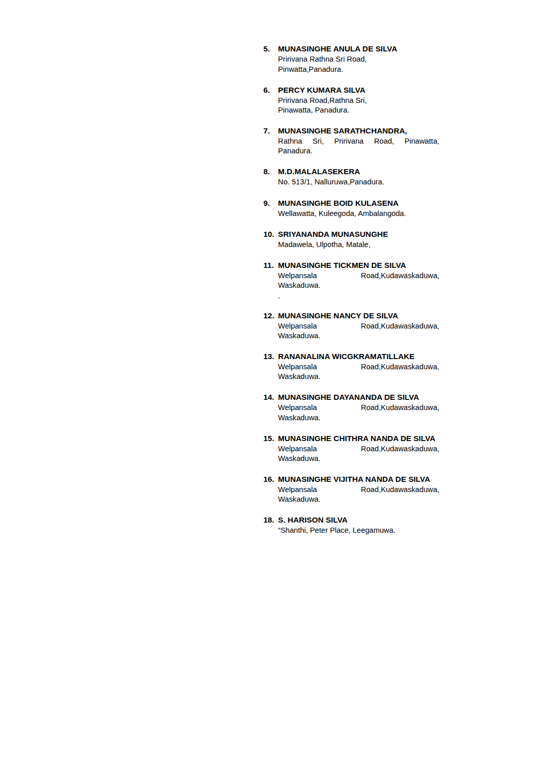5. MUNASINGHE ANULA DE SILVA
Pririvana Rathna Sri Road,
Pinwatta,Panadura.
6. PERCY KUMARA SILVA
Pririvana Road,Rathna Sri,
Pinawatta, Panadura.
7. MUNASINGHE SARATHCHANDRA,
Rathna Sri, Pririvana Road, Pinawatta, Panadura.
8. M.D.MALALASEKERA
No. 513/1, Nalluruwa,Panadura.
9. MUNASINGHE BOID KULASENA
Wellawatta, Kuleegoda, Ambalangoda.
10. SRIYANANDA MUNASUNGHE
Madawela, Ulpotha, Matale,
11. MUNASINGHE TICKMEN DE SILVA
Welpansala Road,Kudawaskaduwa, Waskaduwa.
.
12. MUNASINGHE NANCY DE SILVA
Welpansala Road,Kudawaskaduwa, Waskaduwa.
13. RANANALINA WICGKRAMATILLAKE
Welpansala Road,Kudawaskaduwa, Waskaduwa.
14. MUNASINGHE DAYANANDA DE SILVA
Welpansala Road,Kudawaskaduwa, Waskaduwa.
15. MUNASINGHE CHITHRA NANDA DE SILVA
Welpansala Road,Kudawaskaduwa, Waskaduwa.
16. MUNASINGHE VIJITHA NANDA DE SILVA
Welpansala Road,Kudawaskaduwa, Waskaduwa.
18. S. HARISON SILVA
“Shanthi, Peter Place, Leegamuwa.